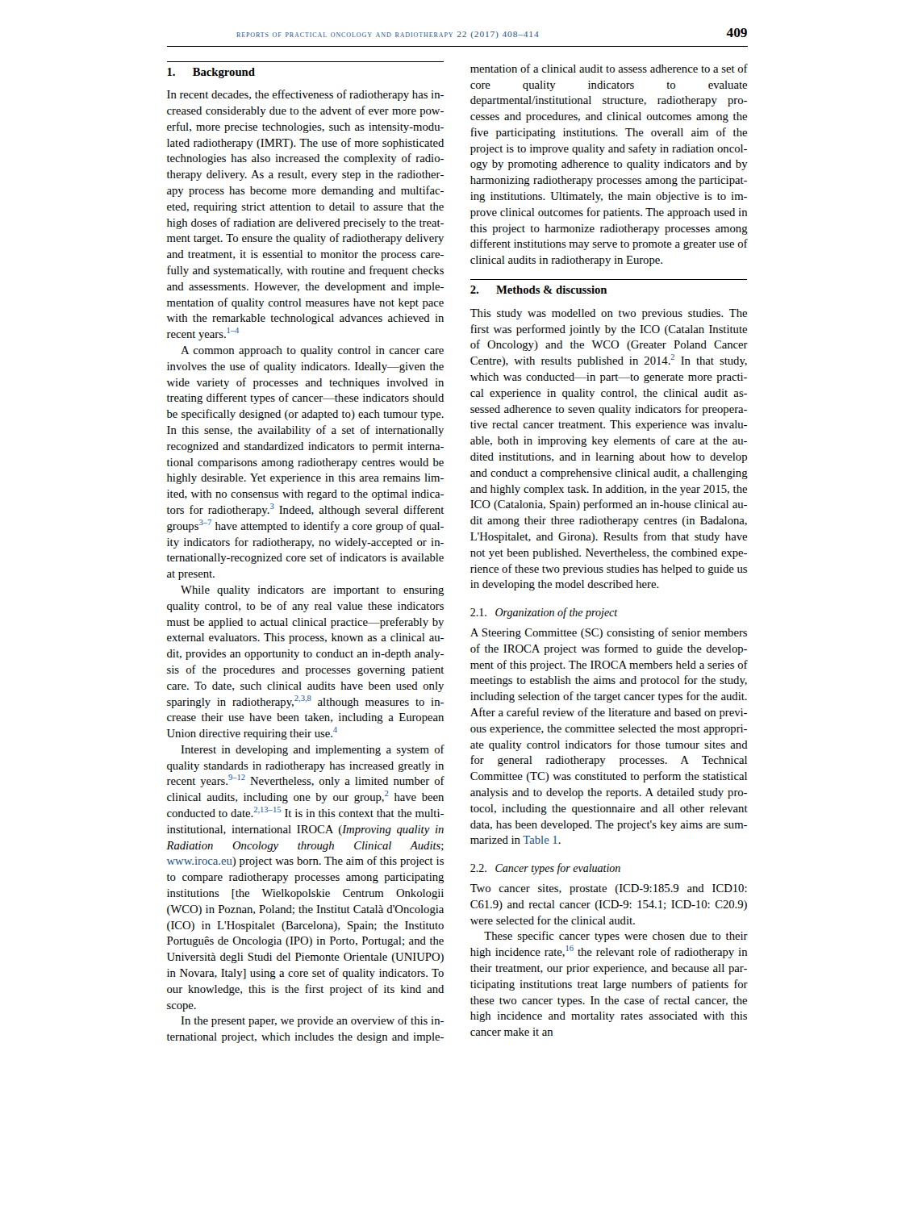reports of practical oncology and radiotherapy 22 (2017) 408–414 409
1. Background
In recent decades, the effectiveness of radiotherapy has increased considerably due to the advent of ever more powerful, more precise technologies, such as intensity-modulated radiotherapy (IMRT). The use of more sophisticated technologies has also increased the complexity of radiotherapy delivery. As a result, every step in the radiotherapy process has become more demanding and multifaceted, requiring strict attention to detail to assure that the high doses of radiation are delivered precisely to the treatment target. To ensure the quality of radiotherapy delivery and treatment, it is essential to monitor the process carefully and systematically, with routine and frequent checks and assessments. However, the development and implementation of quality control measures have not kept pace with the remarkable technological advances achieved in recent years.1–4
A common approach to quality control in cancer care involves the use of quality indicators. Ideally—given the wide variety of processes and techniques involved in treating different types of cancer—these indicators should be specifically designed (or adapted to) each tumour type. In this sense, the availability of a set of internationally recognized and standardized indicators to permit international comparisons among radiotherapy centres would be highly desirable. Yet experience in this area remains limited, with no consensus with regard to the optimal indicators for radiotherapy.3 Indeed, although several different groups3–7 have attempted to identify a core group of quality indicators for radiotherapy, no widely-accepted or internationally-recognized core set of indicators is available at present.
While quality indicators are important to ensuring quality control, to be of any real value these indicators must be applied to actual clinical practice—preferably by external evaluators. This process, known as a clinical audit, provides an opportunity to conduct an in-depth analysis of the procedures and processes governing patient care. To date, such clinical audits have been used only sparingly in radiotherapy,2,3,8 although measures to increase their use have been taken, including a European Union directive requiring their use.4
Interest in developing and implementing a system of quality standards in radiotherapy has increased greatly in recent years.9–12 Nevertheless, only a limited number of clinical audits, including one by our group,2 have been conducted to date.2,13–15 It is in this context that the multi-institutional, international IROCA (Improving quality in Radiation Oncology through Clinical Audits; www.iroca.eu) project was born. The aim of this project is to compare radiotherapy processes among participating institutions [the Wielkopolskie Centrum Onkologii (WCO) in Poznan, Poland; the Institut Català d'Oncologia (ICO) in L'Hospitalet (Barcelona), Spain; the Instituto Português de Oncologia (IPO) in Porto, Portugal; and the Università degli Studi del Piemonte Orientale (UNIUPO) in Novara, Italy] using a core set of quality indicators. To our knowledge, this is the first project of its kind and scope.
In the present paper, we provide an overview of this international project, which includes the design and implementation of a clinical audit to assess adherence to a set of core quality indicators to evaluate departmental/institutional structure, radiotherapy processes and procedures, and clinical outcomes among the five participating institutions. The overall aim of the project is to improve quality and safety in radiation oncology by promoting adherence to quality indicators and by harmonizing radiotherapy processes among the participating institutions. Ultimately, the main objective is to improve clinical outcomes for patients. The approach used in this project to harmonize radiotherapy processes among different institutions may serve to promote a greater use of clinical audits in radiotherapy in Europe.
2. Methods & discussion
This study was modelled on two previous studies. The first was performed jointly by the ICO (Catalan Institute of Oncology) and the WCO (Greater Poland Cancer Centre), with results published in 2014.2 In that study, which was conducted—in part—to generate more practical experience in quality control, the clinical audit assessed adherence to seven quality indicators for preoperative rectal cancer treatment. This experience was invaluable, both in improving key elements of care at the audited institutions, and in learning about how to develop and conduct a comprehensive clinical audit, a challenging and highly complex task. In addition, in the year 2015, the ICO (Catalonia, Spain) performed an in-house clinical audit among their three radiotherapy centres (in Badalona, L'Hospitalet, and Girona). Results from that study have not yet been published. Nevertheless, the combined experience of these two previous studies has helped to guide us in developing the model described here.
2.1. Organization of the project
A Steering Committee (SC) consisting of senior members of the IROCA project was formed to guide the development of this project. The IROCA members held a series of meetings to establish the aims and protocol for the study, including selection of the target cancer types for the audit. After a careful review of the literature and based on previous experience, the committee selected the most appropriate quality control indicators for those tumour sites and for general radiotherapy processes. A Technical Committee (TC) was constituted to perform the statistical analysis and to develop the reports. A detailed study protocol, including the questionnaire and all other relevant data, has been developed. The project's key aims are summarized in Table 1.
2.2. Cancer types for evaluation
Two cancer sites, prostate (ICD-9:185.9 and ICD10: C61.9) and rectal cancer (ICD-9: 154.1; ICD-10: C20.9) were selected for the clinical audit.
These specific cancer types were chosen due to their high incidence rate,16 the relevant role of radiotherapy in their treatment, our prior experience, and because all participating institutions treat large numbers of patients for these two cancer types. In the case of rectal cancer, the high incidence and mortality rates associated with this cancer make it an